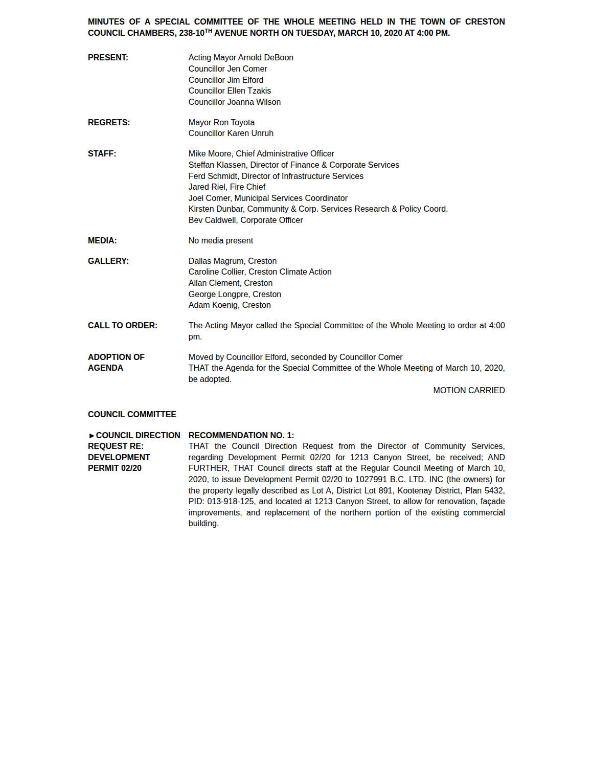MINUTES OF A SPECIAL COMMITTEE OF THE WHOLE MEETING HELD IN THE TOWN OF CRESTON COUNCIL CHAMBERS, 238-10TH AVENUE NORTH ON TUESDAY, MARCH 10, 2020 AT 4:00 PM.
PRESENT:
Acting Mayor Arnold DeBoon
Councillor Jen Comer
Councillor Jim Elford
Councillor Ellen Tzakis
Councillor Joanna Wilson
REGRETS:
Mayor Ron Toyota
Councillor Karen Unruh
STAFF:
Mike Moore, Chief Administrative Officer
Steffan Klassen, Director of Finance & Corporate Services
Ferd Schmidt, Director of Infrastructure Services
Jared Riel, Fire Chief
Joel Comer, Municipal Services Coordinator
Kirsten Dunbar, Community & Corp. Services Research & Policy Coord.
Bev Caldwell, Corporate Officer
MEDIA:
No media present
GALLERY:
Dallas Magrum, Creston
Caroline Collier, Creston Climate Action
Allan Clement, Creston
George Longpre, Creston
Adam Koenig, Creston
CALL TO ORDER:
The Acting Mayor called the Special Committee of the Whole Meeting to order at 4:00 pm.
ADOPTION OF
AGENDA
Moved by Councillor Elford, seconded by Councillor Comer
THAT the Agenda for the Special Committee of the Whole Meeting of March 10, 2020, be adopted.
MOTION CARRIED
COUNCIL COMMITTEE
►COUNCIL DIRECTION REQUEST RE: DEVELOPMENT PERMIT 02/20
RECOMMENDATION NO. 1:
THAT the Council Direction Request from the Director of Community Services, regarding Development Permit 02/20 for 1213 Canyon Street, be received; AND FURTHER, THAT Council directs staff at the Regular Council Meeting of March 10, 2020, to issue Development Permit 02/20 to 1027991 B.C. LTD. INC (the owners) for the property legally described as Lot A, District Lot 891, Kootenay District, Plan 5432, PID: 013-918-125, and located at 1213 Canyon Street, to allow for renovation, façade improvements, and replacement of the northern portion of the existing commercial building.